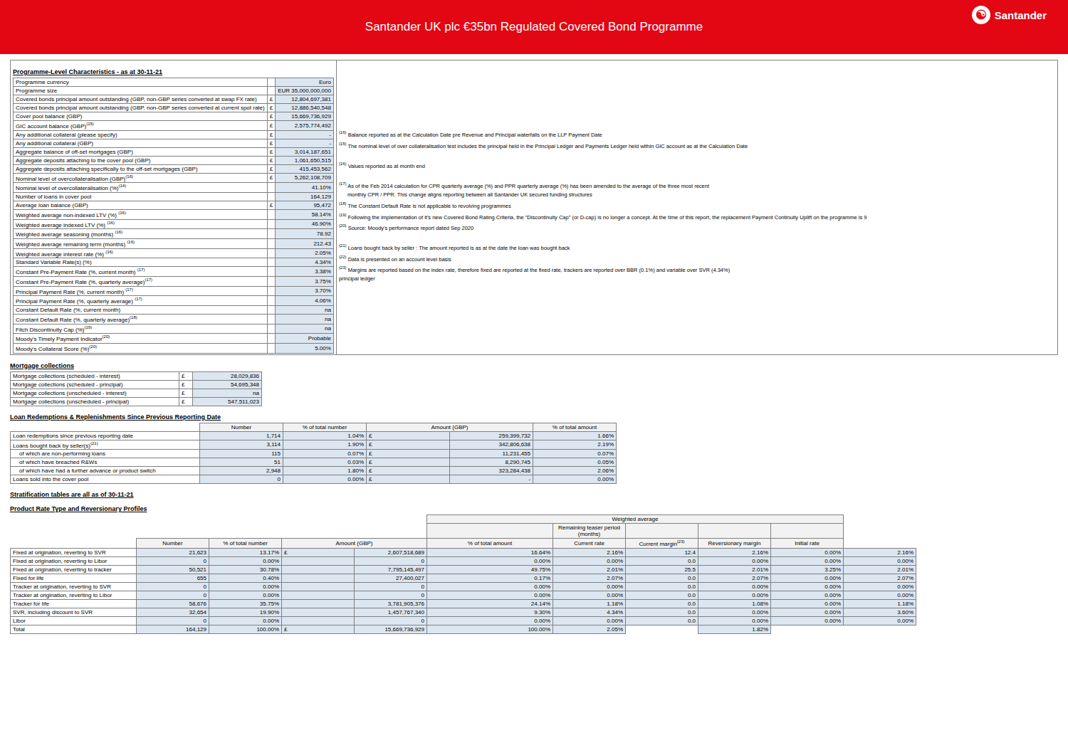Santander UK plc €35bn Regulated Covered Bond Programme
☯ Santander
| Programme-Level Characteristics - as at 30-11-21 / Programme currency / / Euro / / Programme size / / EUR 35,000,000,000 / / Covered bonds principal amount outstanding (GBP, non-GBP series converted at swap FX rate) / £ / 12,804,697,381 / / Covered bonds principal amount outstanding (GBP, non-GBP series converted at current spot rate) / £ / 12,886,540,548 / / Cover pool balance (GBP) / £ / 15,669,736,929 / / GIC account balance (GBP) (15) / £ / 2,575,774,492 / / Any additional collateral (please specify) / £ / - / / Any additional collateral (GBP) / £ / - / / Aggregate balance of off-set mortgages (GBP) / £ / 3,014,187,651 / / Aggregate deposits attaching to the cover pool (GBP) / £ / 1,061,650,515 / / Aggregate deposits attaching specifically to the off-set mortgages (GBP) / £ / 415,453,562 / / Nominal level of overcollateralisation (GBP) (16) / £ / 5,262,108,709 / / Nominal level of overcollateralisation (%) (14) / / 41.10% / / Number of loans in cover pool / / 164,129 / / Average loan balance (GBP) / £ / 95,472 / / Weighted average non-indexed LTV (%) (16) / / 58.14% / / Weighted average indexed LTV (%) (16) / / 46.90% / / Weighted average seasoning (months) (16) / / 78.92 / / Weighted average remaining term (months) (16) / / 212.43 / / Weighted average interest rate (%) (16) / / 2.05% / / Standard Variable Rate(s) (%) / / 4.34% / / Constant Pre-Payment Rate (%, current month) (17) / / 3.38% / / Constant Pre-Payment Rate (%, quarterly average) (17) / / 3.75% / / Principal Payment Rate (%, current month) (17) / / 3.70% / / Principal Payment Rate (%, quarterly average) (17) / / 4.06% / / Constant Default Rate (%, current month) / / na / / Constant Default Rate (%, quarterly average) (18) / / na / / Fitch Discontinuity Cap (%) (19) / / na / / Moody's Timely Payment Indicator (20) / / Probable / / Moody's Collateral Score (%) (20) / / 5.00% / | (16) Balance reported as at the Calculation Date pre Revenue and Principal waterfalls on the LLP Payment Date (15) The nominal level of over collateralisation test includes the principal held in the Principal Ledger and Payments Ledger held within GIC account as at the Calculation Date (16) Values reported as at month end (17) As of the Feb 2014 calculation for CPR quarterly average (%) and PPR quarterly average (%) has been amended to the average of the three most recent monthly CPR / PPR. This change aligns reporting between all Santander UK secured funding structures (18) The Constant Default Rate is not applicable to revolving programmes (19) Following the implementation of it's new Covered Bond Rating Criteria, the "Discontinuity Cap" (or D-cap) is no longer a concept. At the time of this report, the replacement Payment Continuity Uplift on the programme is 9 (20) Source: Moody's performance report dated Sep 2020 (21) Loans bought back by seller : The amount reported is as at the date the loan was bought back (22) Data is presented on an account level basis (23) Margins are reported based on the index rate, therefore fixed are reported at the fixed rate, trackers are reported over BBR (0.1%) and variable over SVR (4.34%) principal ledger |
Mortgage collections
| Mortgage collections (scheduled - interest) | £ | 28,029,836 |
| Mortgage collections (scheduled - principal) | £ | 54,695,348 |
| Mortgage collections (unscheduled - interest) | £ | na |
| Mortgage collections (unscheduled - principal) | £ | 547,511,023 |
Loan Redemptions & Replenishments Since Previous Reporting Date
| | Number | % of total number | Amount (GBP) | % of total amount |
| Loan redemptions since previous reporting date | 1,714 | 1.04% | £ | 259,399,732 | 1.66% |
| Loans bought back by seller(s) (21) | 3,114 | 1.90% | £ | 342,806,638 | 2.19% |
| of which are non-performing loans | 115 | 0.07% | £ | 11,231,455 | 0.07% |
| of which have breached R&Ws | 51 | 0.03% | £ | 8,290,745 | 0.05% |
| of which have had a further advance or product switch | 2,948 | 1.80% | £ | 323,284,438 | 2.06% |
| Loans sold into the cover pool | 0 | 0.00% | £ | - | 0.00% |
Stratification tables are all as of 30-11-21
Product Rate Type and Reversionary Profiles
| | | | | Weighted average |
| | Remaining teaser period (months) | | | |
| | Number | % of total number | Amount (GBP) | % of total amount | Current rate | Current margin (23) | Reversionary margin | Initial rate |
| Fixed at origination, reverting to SVR | 21,623 | 13.17% | £ | 2,607,518,689 | 16.64% | 2.16% | 12.4 | 2.16% | 0.00% | 2.16% |
| Fixed at origination, reverting to Libor | 0 | 0.00% | | 0 | 0.00% | 0.00% | 0.0 | 0.00% | 0.00% | 0.00% |
| Fixed at origination, reverting to tracker | 50,521 | 30.78% | | 7,795,145,497 | 49.75% | 2.01% | 25.5 | 2.01% | 3.25% | 2.01% |
| Fixed for life | 655 | 0.40% | | 27,400,027 | 0.17% | 2.07% | 0.0 | 2.07% | 0.00% | 2.07% |
| Tracker at origination, reverting to SVR | 0 | 0.00% | | 0 | 0.00% | 0.00% | 0.0 | 0.00% | 0.00% | 0.00% |
| Tracker at origination, reverting to Libor | 0 | 0.00% | | 0 | 0.00% | 0.00% | 0.0 | 0.00% | 0.00% | 0.00% |
| Tracker for life | 58,676 | 35.75% | | 3,781,905,376 | 24.14% | 1.18% | 0.0 | 1.08% | 0.00% | 1.18% |
| SVR, including discount to SVR | 32,654 | 19.90% | | 1,457,767,340 | 9.30% | 4.34% | 0.0 | 0.00% | 0.00% | 3.60% |
| Libor | 0 | 0.00% | | 0 | 0.00% | 0.00% | 0.0 | 0.00% | 0.00% | 0.00% |
| Total | 164,129 | 100.00% | £ | 15,669,736,929 | 100.00% | 2.05% | | 1.82% | | |